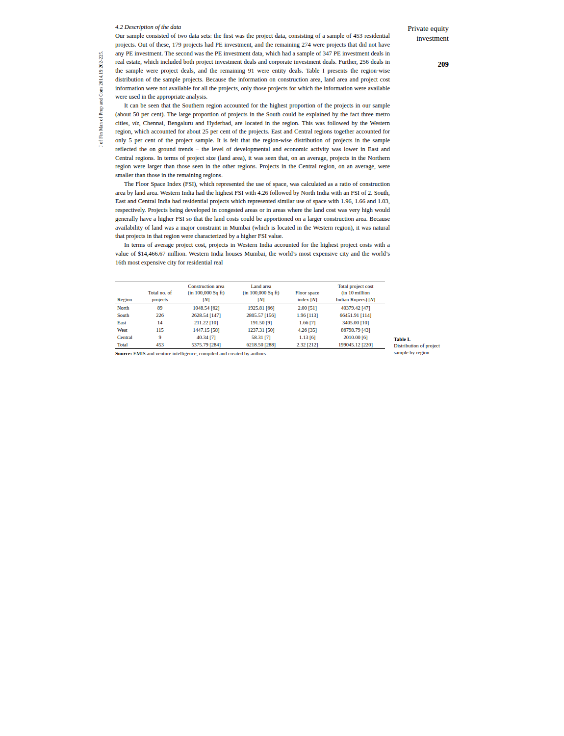J of Fin Man of Prop and Cons 2014.19:202-225.
4.2 Description of the data
Our sample consisted of two data sets: the first was the project data, consisting of a sample of 453 residential projects. Out of these, 179 projects had PE investment, and the remaining 274 were projects that did not have any PE investment. The second was the PE investment data, which had a sample of 347 PE investment deals in real estate, which included both project investment deals and corporate investment deals. Further, 256 deals in the sample were project deals, and the remaining 91 were entity deals. Table I presents the region-wise distribution of the sample projects. Because the information on construction area, land area and project cost information were not available for all the projects, only those projects for which the information were available were used in the appropriate analysis.
It can be seen that the Southern region accounted for the highest proportion of the projects in our sample (about 50 per cent). The large proportion of projects in the South could be explained by the fact three metro cities, viz, Chennai, Bengaluru and Hyderbad, are located in the region. This was followed by the Western region, which accounted for about 25 per cent of the projects. East and Central regions together accounted for only 5 per cent of the project sample. It is felt that the region-wise distribution of projects in the sample reflected the on ground trends – the level of developmental and economic activity was lower in East and Central regions. In terms of project size (land area), it was seen that, on an average, projects in the Northern region were larger than those seen in the other regions. Projects in the Central region, on an average, were smaller than those in the remaining regions.
The Floor Space Index (FSI), which represented the use of space, was calculated as a ratio of construction area by land area. Western India had the highest FSI with 4.26 followed by North India with an FSI of 2. South, East and Central India had residential projects which represented similar use of space with 1.96, 1.66 and 1.03, respectively. Projects being developed in congested areas or in areas where the land cost was very high would generally have a higher FSI so that the land costs could be apportioned on a larger construction area. Because availability of land was a major constraint in Mumbai (which is located in the Western region), it was natural that projects in that region were characterized by a higher FSI value.
In terms of average project cost, projects in Western India accounted for the highest project costs with a value of $14,466.67 million. Western India houses Mumbai, the world’s most expensive city and the world’s 16th most expensive city for residential real
Private equity investment
209
| Region | Total no. of projects | Construction area (in 100,000 Sq ft) [ N ] | Land area (in 100,000 Sq ft) [ N ] | Floor space index [ N ] | Total project cost (in 10 million Indian Rupees) [ N ] |
| --- | --- | --- | --- | --- | --- |
| North | 89 | 1048.54 [62] | 1925.81 [66] | 2.00 [51] | 40379.42 [47] |
| South | 226 | 2628.54 [147] | 2805.57 [156] | 1.96 [113] | 66451.91 [114] |
| East | 14 | 211.22 [10] | 191.50 [9] | 1.66 [7] | 3405.00 [10] |
| West | 115 | 1447.15 [58] | 1237.31 [50] | 4.26 [35] | 86798.79 [43] |
| Central | 9 | 40.34 [7] | 58.31 [7] | 1.13 [6] | 2010.00 [6] |
| Total | 453 | 5375.79 [284] | 6218.50 [288] | 2.32 [212] | 199045.12 [220] |
Source: EMIS and venture intelligence, compiled and created by authors
Table I.
Distribution of project
sample by region